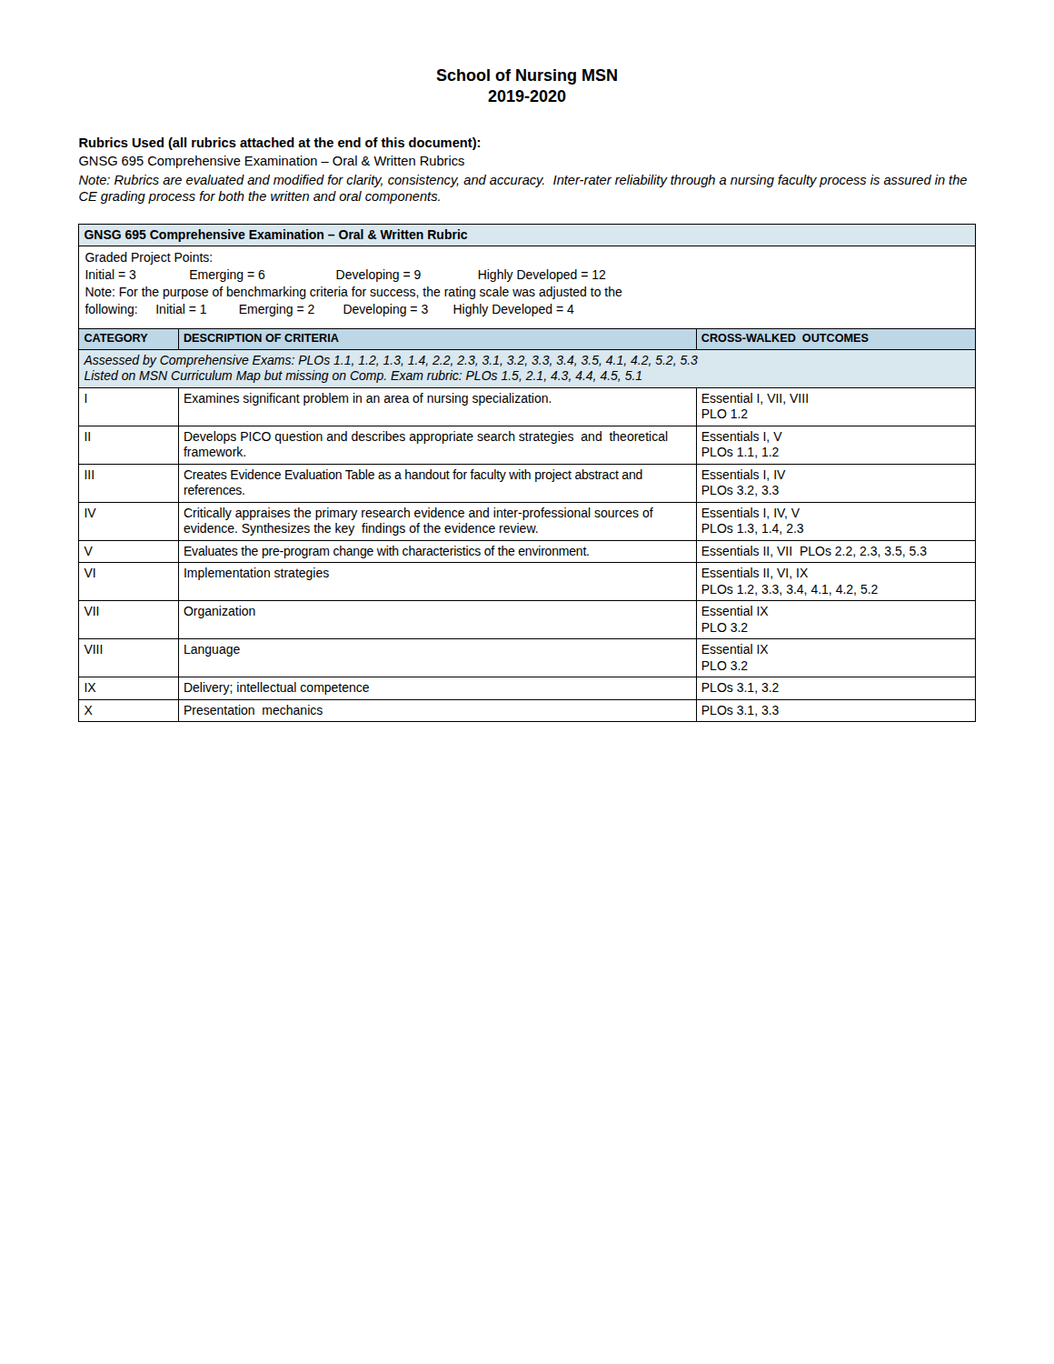School of Nursing MSN
2019-2020
Rubrics Used (all rubrics attached at the end of this document):
GNSG 695 Comprehensive Examination – Oral & Written Rubrics
Note: Rubrics are evaluated and modified for clarity, consistency, and accuracy. Inter-rater reliability through a nursing faculty process is assured in the CE grading process for both the written and oral components.
| GNSG 695 Comprehensive Examination – Oral & Written Rubric |
| Graded Project Points: Initial = 3 Emerging = 6 Developing = 9 Highly Developed = 12 Note: For the purpose of benchmarking criteria for success, the rating scale was adjusted to the following: Initial = 1 Emerging = 2 Developing = 3 Highly Developed = 4 |
| Category | DESCRIPTION OF CRITERIA | CROSS-WALKED OUTCOMES |
| Assessed by Comprehensive Exams: PLOs 1.1, 1.2, 1.3, 1.4, 2.2, 2.3, 3.1, 3.2, 3.3, 3.4, 3.5, 4.1, 4.2, 5.2, 5.3 Listed on MSN Curriculum Map but missing on Comp. Exam rubric: PLOs 1.5, 2.1, 4.3, 4.4, 4.5, 5.1 |
| I | Examines significant problem in an area of nursing specialization. | Essential I, VII, VIII PLO 1.2 |
| II | Develops PICO question and describes appropriate search strategies and theoretical framework. | Essentials I, V PLOs 1.1, 1.2 |
| III | Creates Evidence Evaluation Table as a handout for faculty with project abstract and references. | Essentials I, IV PLOs 3.2, 3.3 |
| IV | Critically appraises the primary research evidence and inter-professional sources of evidence. Synthesizes the key findings of the evidence review. | Essentials I, IV, V PLOs 1.3, 1.4, 2.3 |
| V | Evaluates the pre-program change with characteristics of the environment. | Essentials II, VII PLOs 2.2, 2.3, 3.5, 5.3 |
| VI | Implementation strategies | Essentials II, VI, IX PLOs 1.2, 3.3, 3.4, 4.1, 4.2, 5.2 |
| VII | Organization | Essential IX PLO 3.2 |
| VIII | Language | Essential IX PLO 3.2 |
| IX | Delivery; intellectual competence | PLOs 3.1, 3.2 |
| X | Presentation mechanics | PLOs 3.1, 3.3 |